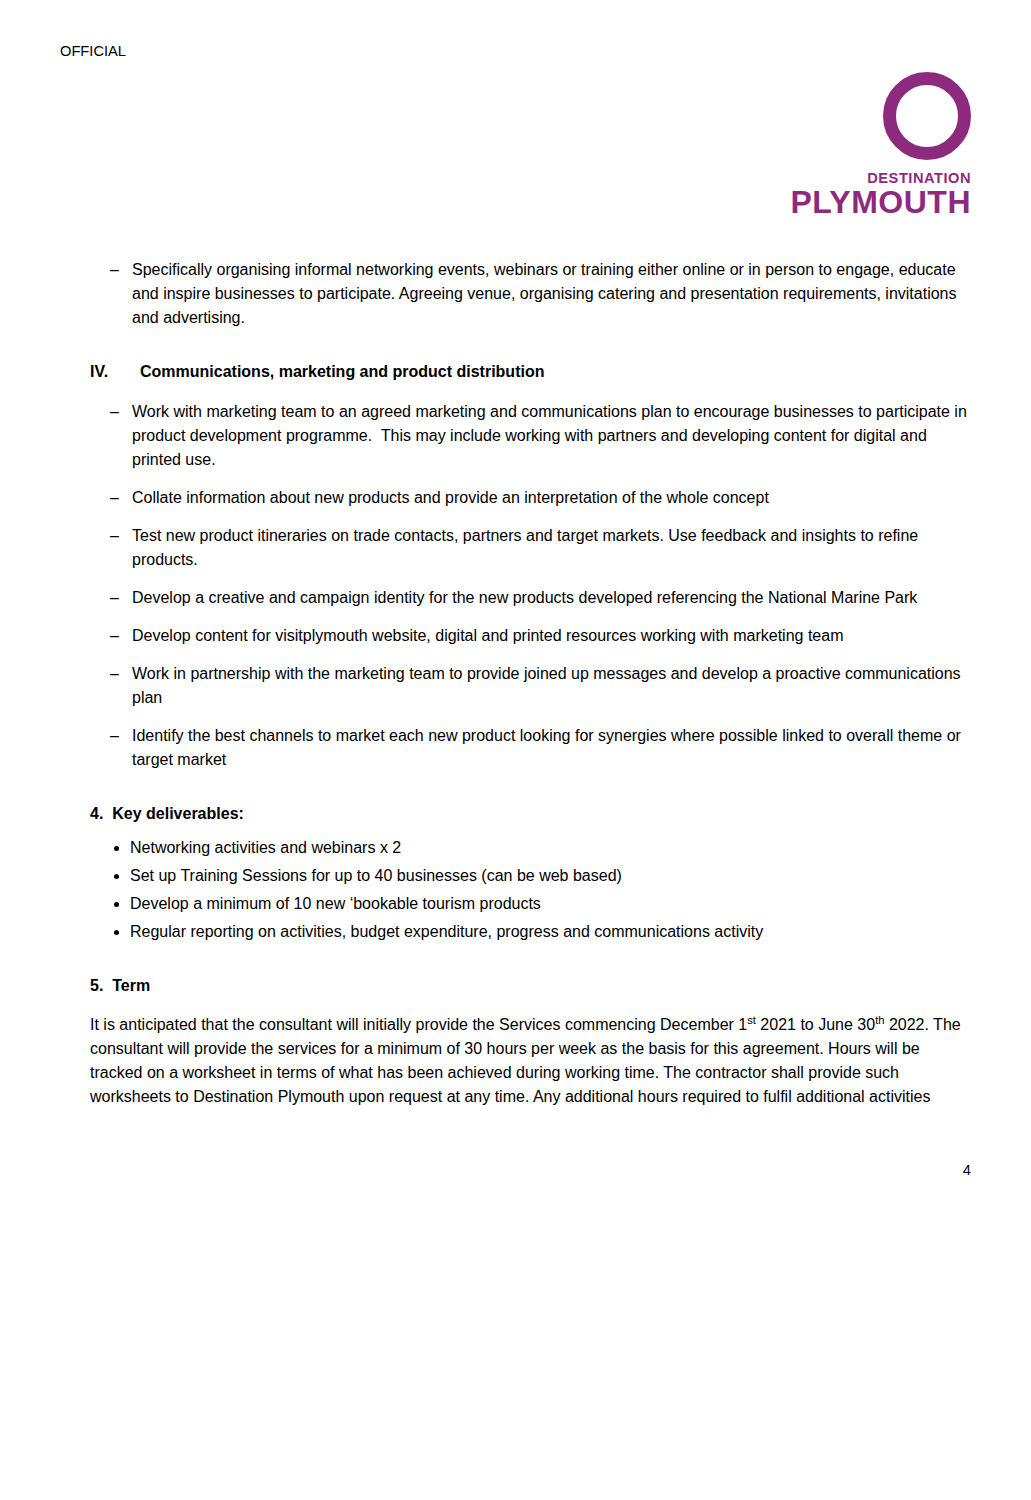OFFICIAL
DESTINATION PLYMOUTH
Specifically organising informal networking events, webinars or training either online or in person to engage, educate and inspire businesses to participate. Agreeing venue, organising catering and presentation requirements, invitations and advertising.
IV. Communications, marketing and product distribution
Work with marketing team to an agreed marketing and communications plan to encourage businesses to participate in product development programme. This may include working with partners and developing content for digital and printed use.
Collate information about new products and provide an interpretation of the whole concept
Test new product itineraries on trade contacts, partners and target markets. Use feedback and insights to refine products.
Develop a creative and campaign identity for the new products developed referencing the National Marine Park
Develop content for visitplymouth website, digital and printed resources working with marketing team
Work in partnership with the marketing team to provide joined up messages and develop a proactive communications plan
Identify the best channels to market each new product looking for synergies where possible linked to overall theme or target market
4.
Key deliverables:
Networking activities and webinars x 2
Set up Training Sessions for up to 40 businesses (can be web based)
Develop a minimum of 10 new ‘bookable tourism products
Regular reporting on activities, budget expenditure, progress and communications activity
5.
Term
It is anticipated that the consultant will initially provide the Services commencing December 1st 2021 to June 30th 2022. The consultant will provide the services for a minimum of 30 hours per week as the basis for this agreement. Hours will be tracked on a worksheet in terms of what has been achieved during working time. The contractor shall provide such worksheets to Destination Plymouth upon request at any time. Any additional hours required to fulfil additional activities
4